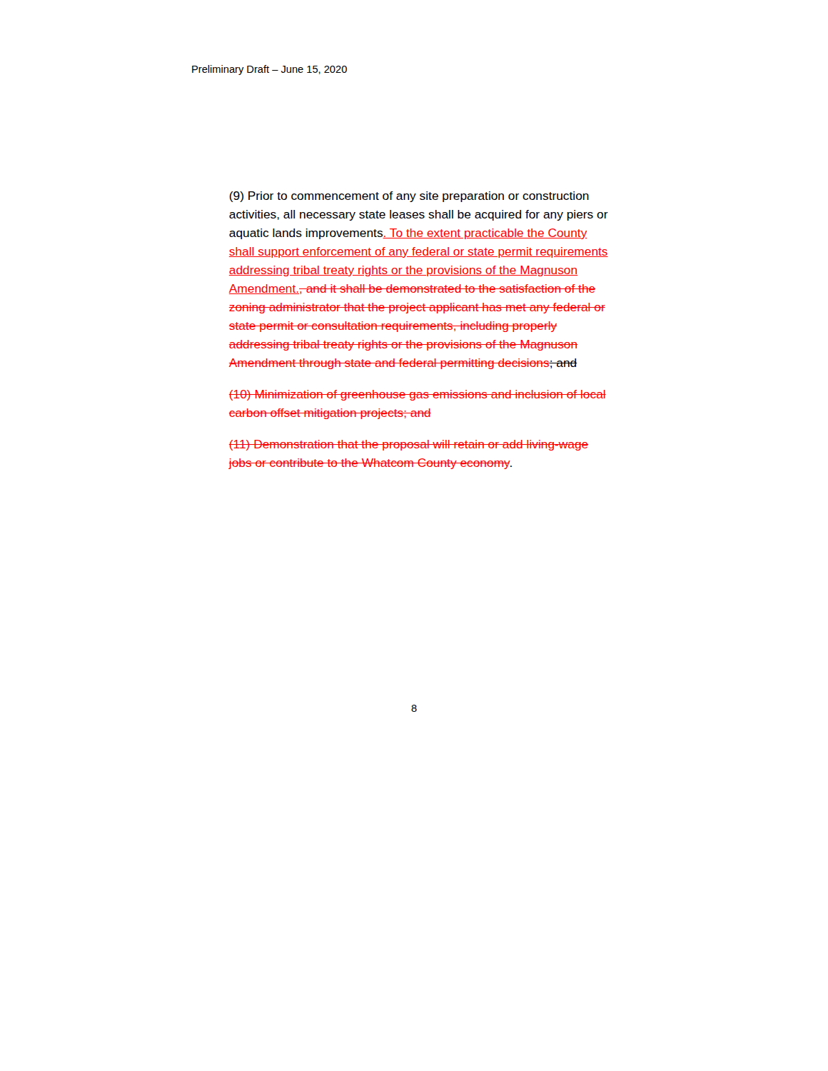Preliminary Draft – June 15, 2020
(9) Prior to commencement of any site preparation or construction activities, all necessary state leases shall be acquired for any piers or aquatic lands improvements. To the extent practicable the County shall support enforcement of any federal or state permit requirements addressing tribal treaty rights or the provisions of the Magnuson Amendment., and it shall be demonstrated to the satisfaction of the zoning administrator that the project applicant has met any federal or state permit or consultation requirements, including properly addressing tribal treaty rights or the provisions of the Magnuson Amendment through state and federal permitting decisions; and
(10) Minimization of greenhouse gas emissions and inclusion of local carbon offset mitigation projects; and
(11) Demonstration that the proposal will retain or add living-wage jobs or contribute to the Whatcom County economy.
8